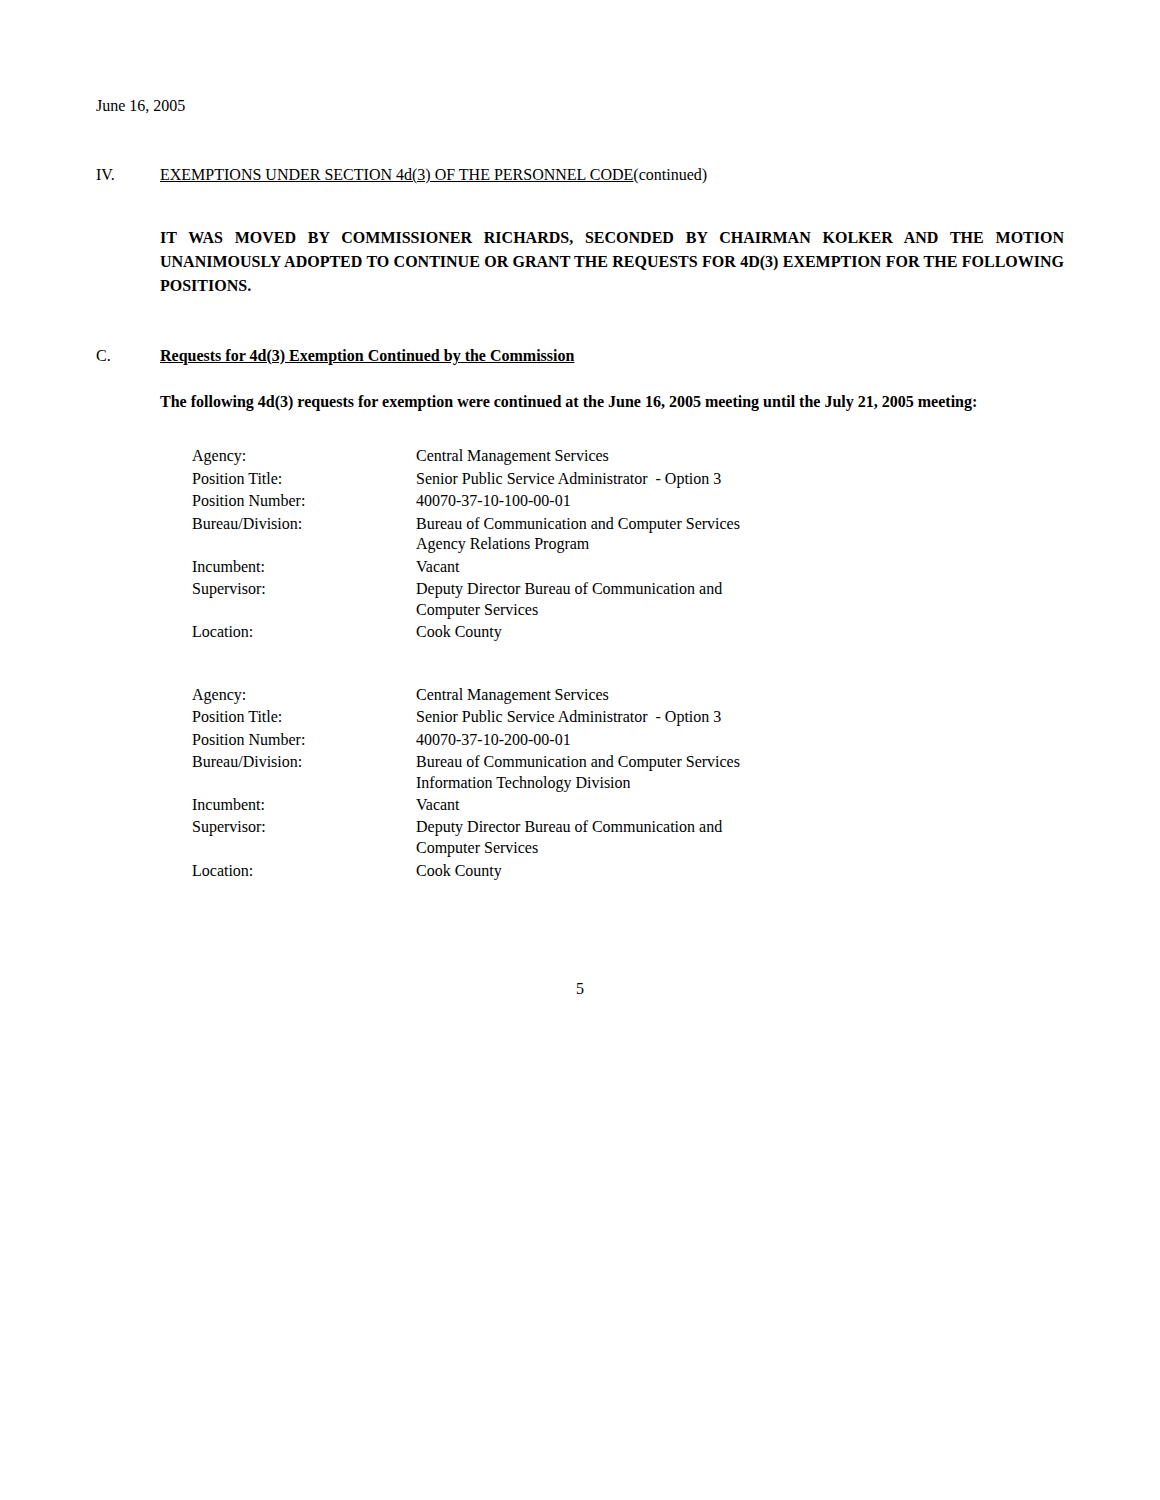June 16, 2005
IV.
EXEMPTIONS UNDER SECTION 4d(3) OF THE PERSONNEL CODE(continued)
It was moved by Commissioner Richards, seconded by Chairman Kolker and the motion unanimously adopted to continue or grant the requests for 4d(3) exemption for the following positions.
C.
Requests for 4d(3) Exemption Continued by the Commission
The following 4d(3) requests for exemption were continued at the June 16, 2005 meeting until the July 21, 2005 meeting:
| Agency: | Central Management Services |
| Position Title: | Senior Public Service Administrator - Option 3 |
| Position Number: | 40070-37-10-100-00-01 |
| Bureau/Division: | Bureau of Communication and Computer Services Agency Relations Program |
| Incumbent: | Vacant |
| Supervisor: | Deputy Director Bureau of Communication and Computer Services |
| Location: | Cook County |
| Agency: | Central Management Services |
| Position Title: | Senior Public Service Administrator - Option 3 |
| Position Number: | 40070-37-10-200-00-01 |
| Bureau/Division: | Bureau of Communication and Computer Services Information Technology Division |
| Incumbent: | Vacant |
| Supervisor: | Deputy Director Bureau of Communication and Computer Services |
| Location: | Cook County |
5